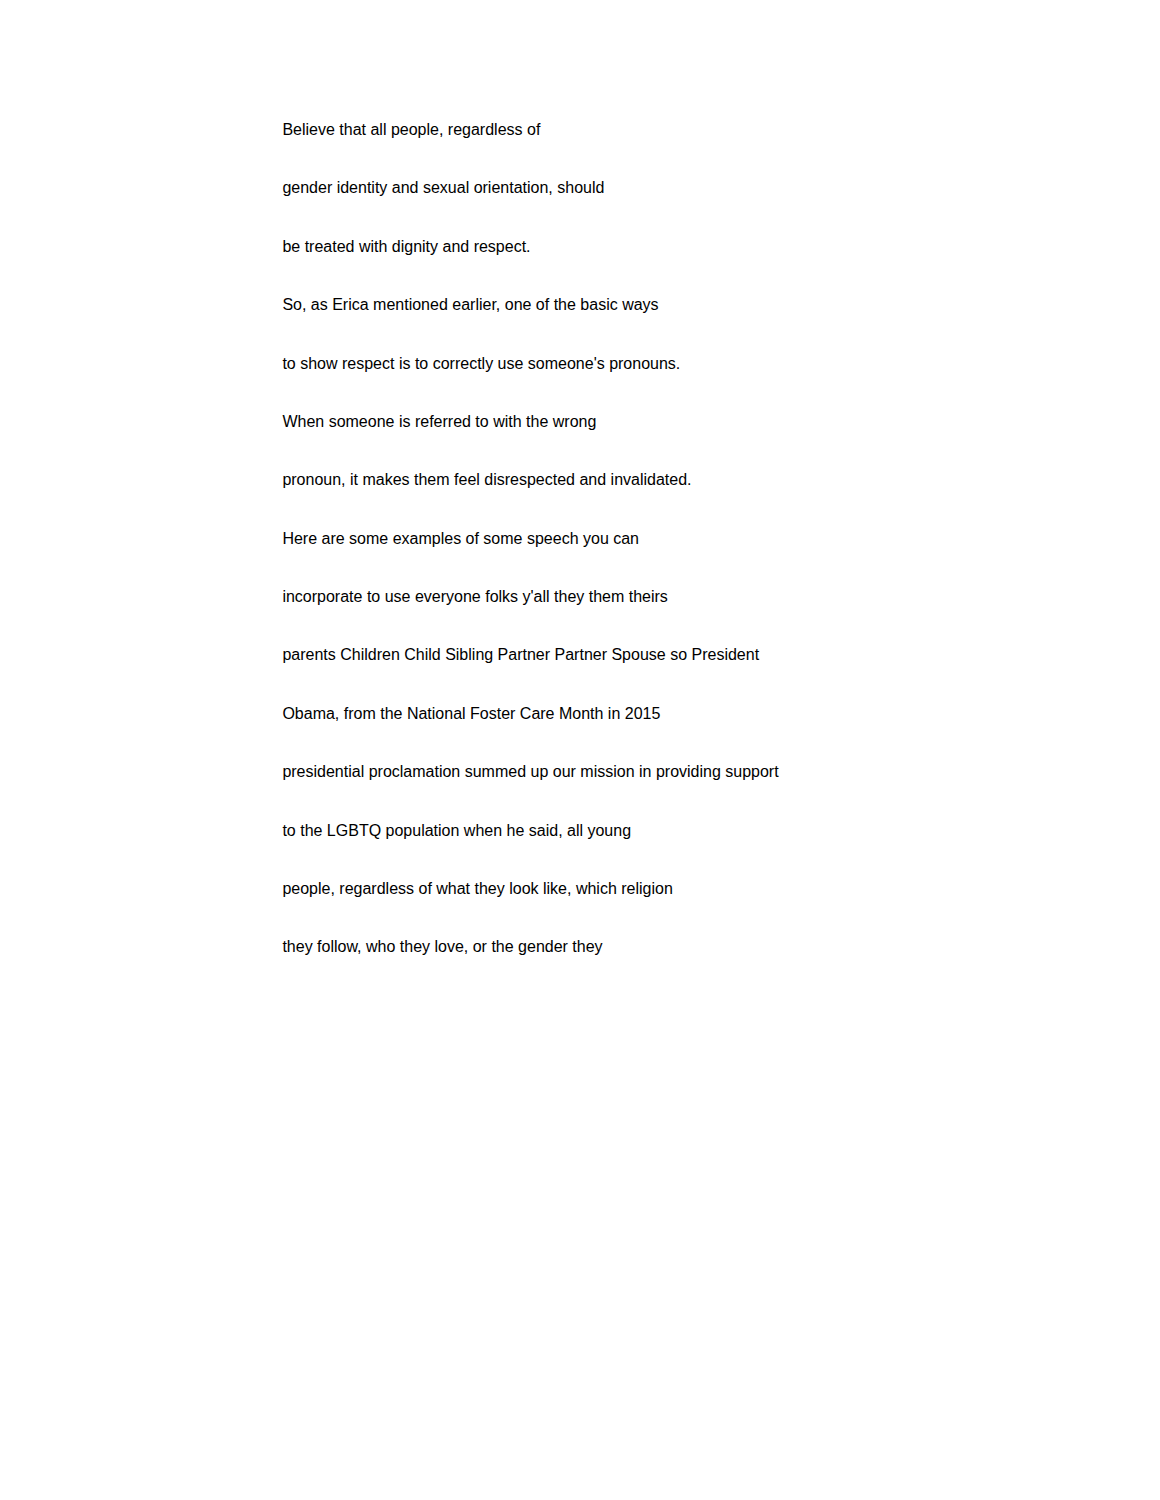Believe that all people, regardless of
gender identity and sexual orientation, should
be treated with dignity and respect.
So, as Erica mentioned earlier, one of the basic ways
to show respect is to correctly use someone's pronouns.
When someone is referred to with the wrong
pronoun, it makes them feel disrespected and invalidated.
Here are some examples of some speech you can
incorporate to use everyone folks y'all they them theirs
parents Children Child Sibling Partner Partner Spouse so President
Obama, from the National Foster Care Month in 2015
presidential proclamation summed up our mission in providing support
to the LGBTQ population when he said, all young
people, regardless of what they look like, which religion
they follow, who they love, or the gender they